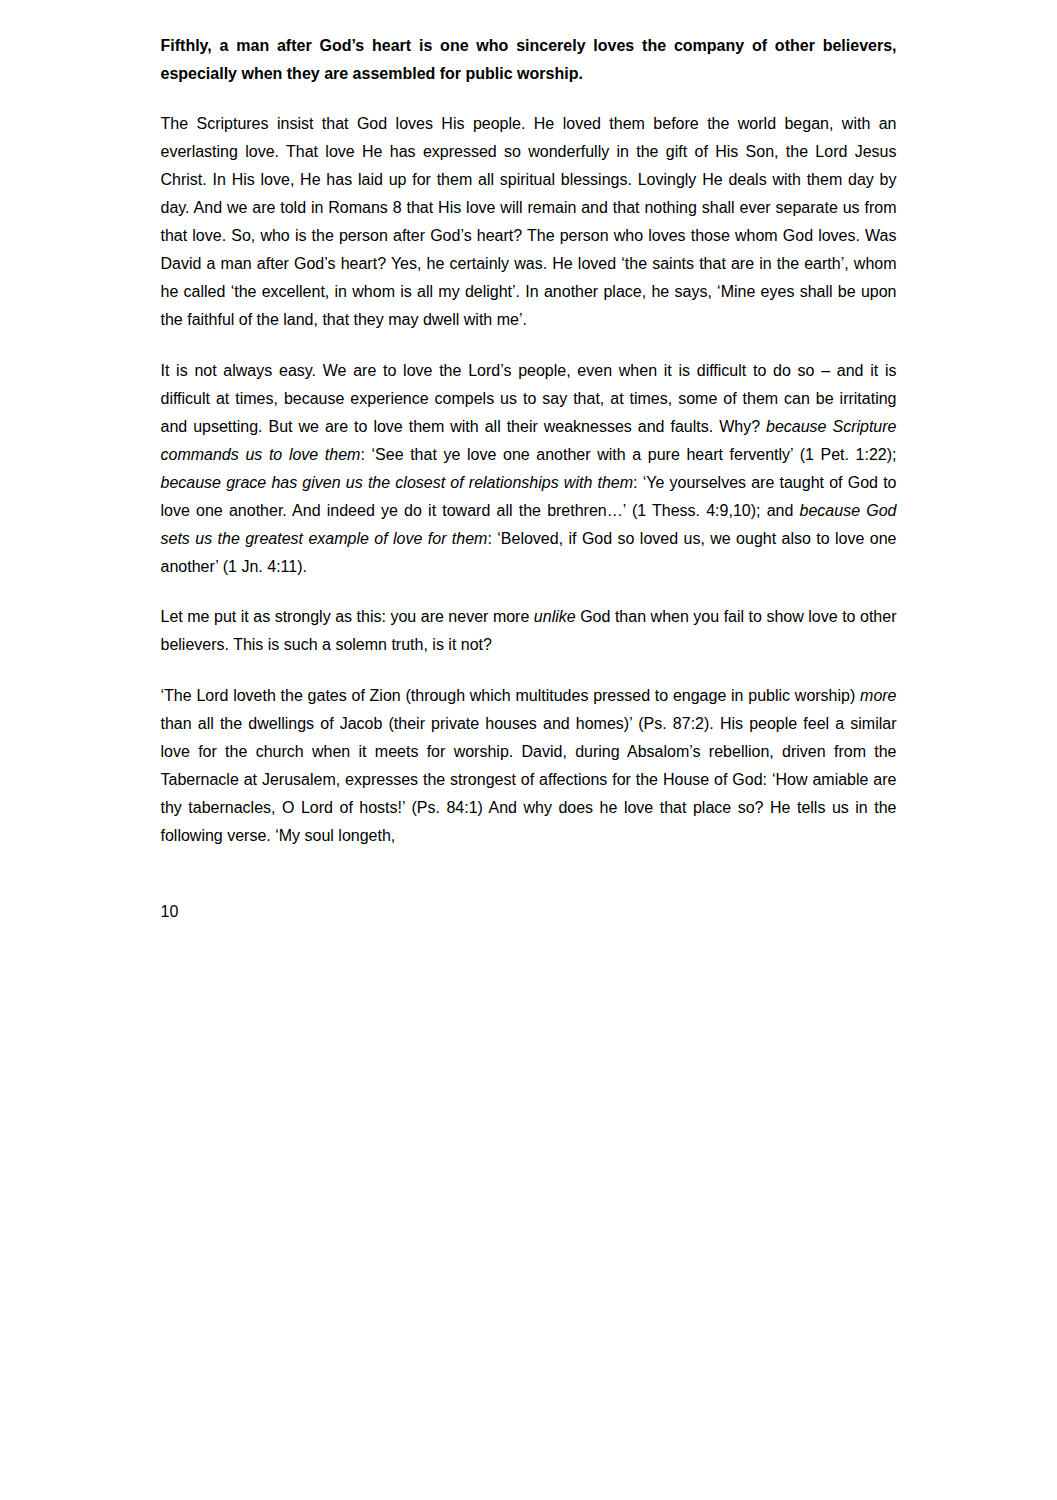Fifthly, a man after God’s heart is one who sincerely loves the company of other believers, especially when they are assembled for public worship.
The Scriptures insist that God loves His people. He loved them before the world began, with an everlasting love. That love He has expressed so wonderfully in the gift of His Son, the Lord Jesus Christ. In His love, He has laid up for them all spiritual blessings. Lovingly He deals with them day by day. And we are told in Romans 8 that His love will remain and that nothing shall ever separate us from that love. So, who is the person after God’s heart? The person who loves those whom God loves. Was David a man after God’s heart? Yes, he certainly was. He loved ‘the saints that are in the earth’, whom he called ‘the excellent, in whom is all my delight’. In another place, he says, ‘Mine eyes shall be upon the faithful of the land, that they may dwell with me’.
It is not always easy. We are to love the Lord’s people, even when it is difficult to do so – and it is difficult at times, because experience compels us to say that, at times, some of them can be irritating and upsetting. But we are to love them with all their weaknesses and faults. Why? because Scripture commands us to love them: ‘See that ye love one another with a pure heart fervently’ (1 Pet. 1:22); because grace has given us the closest of relationships with them: ‘Ye yourselves are taught of God to love one another. And indeed ye do it toward all the brethren…’ (1 Thess. 4:9,10); and because God sets us the greatest example of love for them: ‘Beloved, if God so loved us, we ought also to love one another’ (1 Jn. 4:11).
Let me put it as strongly as this: you are never more unlike God than when you fail to show love to other believers. This is such a solemn truth, is it not?
‘The Lord loveth the gates of Zion (through which multitudes pressed to engage in public worship) more than all the dwellings of Jacob (their private houses and homes)’ (Ps. 87:2). His people feel a similar love for the church when it meets for worship. David, during Absalom’s rebellion, driven from the Tabernacle at Jerusalem, expresses the strongest of affections for the House of God: ‘How amiable are thy tabernacles, O Lord of hosts!’ (Ps. 84:1) And why does he love that place so? He tells us in the following verse. ‘My soul longeth,
10